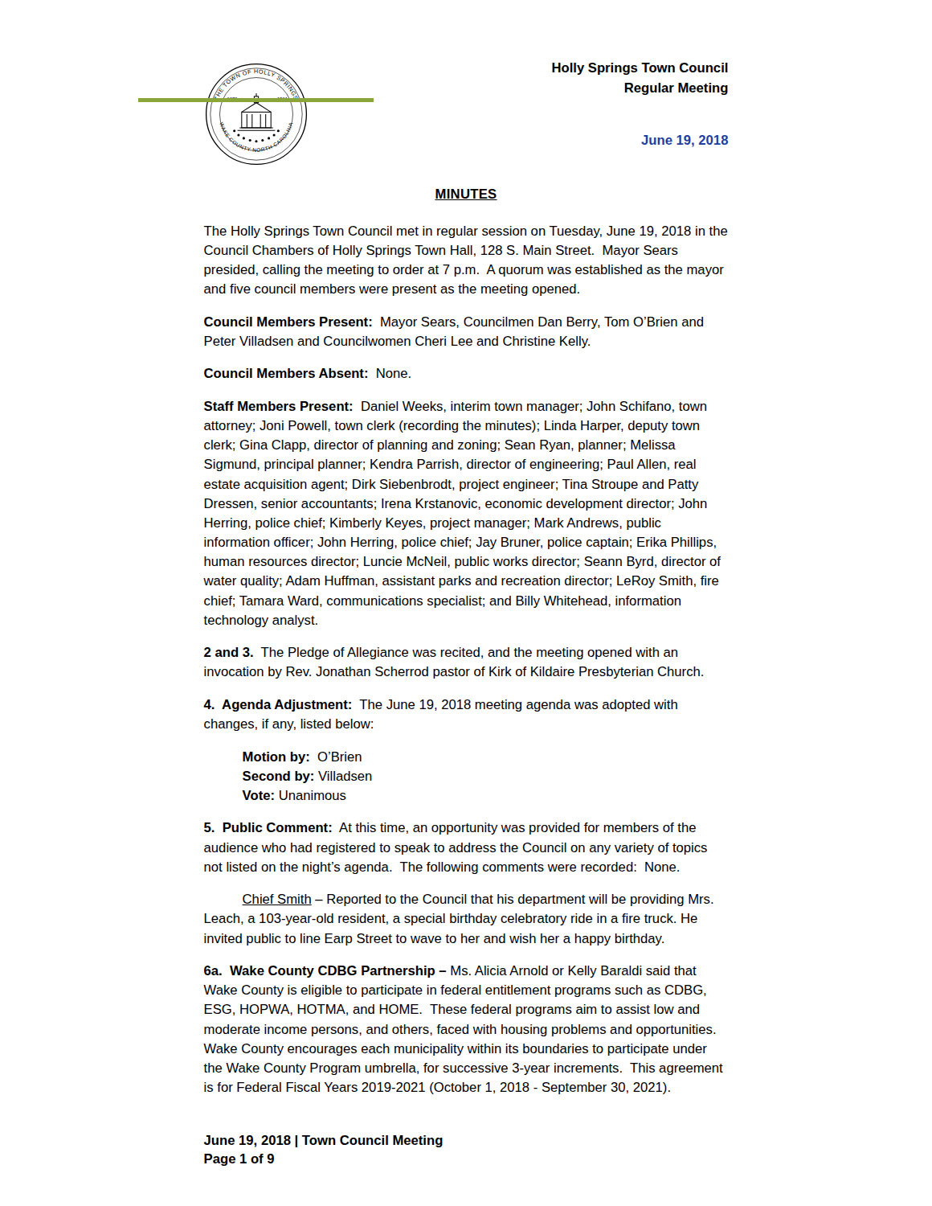THE TOWN OF HOLLY SPRINGS WAKE COUNTY NORTH CAROLINA 1876 1961
Holly Springs Town Council
Regular Meeting
June 19, 2018
MINUTES
The Holly Springs Town Council met in regular session on Tuesday, June 19, 2018 in the Council Chambers of Holly Springs Town Hall, 128 S. Main Street. Mayor Sears presided, calling the meeting to order at 7 p.m. A quorum was established as the mayor and five council members were present as the meeting opened.
Council Members Present: Mayor Sears, Councilmen Dan Berry, Tom O’Brien and Peter Villadsen and Councilwomen Cheri Lee and Christine Kelly.
Council Members Absent: None.
Staff Members Present: Daniel Weeks, interim town manager; John Schifano, town attorney; Joni Powell, town clerk (recording the minutes); Linda Harper, deputy town clerk; Gina Clapp, director of planning and zoning; Sean Ryan, planner; Melissa Sigmund, principal planner; Kendra Parrish, director of engineering; Paul Allen, real estate acquisition agent; Dirk Siebenbrodt, project engineer; Tina Stroupe and Patty Dressen, senior accountants; Irena Krstanovic, economic development director; John Herring, police chief; Kimberly Keyes, project manager; Mark Andrews, public information officer; John Herring, police chief; Jay Bruner, police captain; Erika Phillips, human resources director; Luncie McNeil, public works director; Seann Byrd, director of water quality; Adam Huffman, assistant parks and recreation director; LeRoy Smith, fire chief; Tamara Ward, communications specialist; and Billy Whitehead, information technology analyst.
2 and 3. The Pledge of Allegiance was recited, and the meeting opened with an invocation by Rev. Jonathan Scherrod pastor of Kirk of Kildaire Presbyterian Church.
4. Agenda Adjustment: The June 19, 2018 meeting agenda was adopted with changes, if any, listed below:
Motion by: O’Brien
Second by: Villadsen
Vote: Unanimous
5. Public Comment: At this time, an opportunity was provided for members of the audience who had registered to speak to address the Council on any variety of topics not listed on the night’s agenda. The following comments were recorded: None.
Chief Smith – Reported to the Council that his department will be providing Mrs. Leach, a 103-year-old resident, a special birthday celebratory ride in a fire truck. He invited public to line Earp Street to wave to her and wish her a happy birthday.
6a. Wake County CDBG Partnership – Ms. Alicia Arnold or Kelly Baraldi said that Wake County is eligible to participate in federal entitlement programs such as CDBG, ESG, HOPWA, HOTMA, and HOME. These federal programs aim to assist low and moderate income persons, and others, faced with housing problems and opportunities. Wake County encourages each municipality within its boundaries to participate under the Wake County Program umbrella, for successive 3-year increments. This agreement is for Federal Fiscal Years 2019-2021 (October 1, 2018 - September 30, 2021).
June 19, 2018 | Town Council Meeting
Page 1 of 9